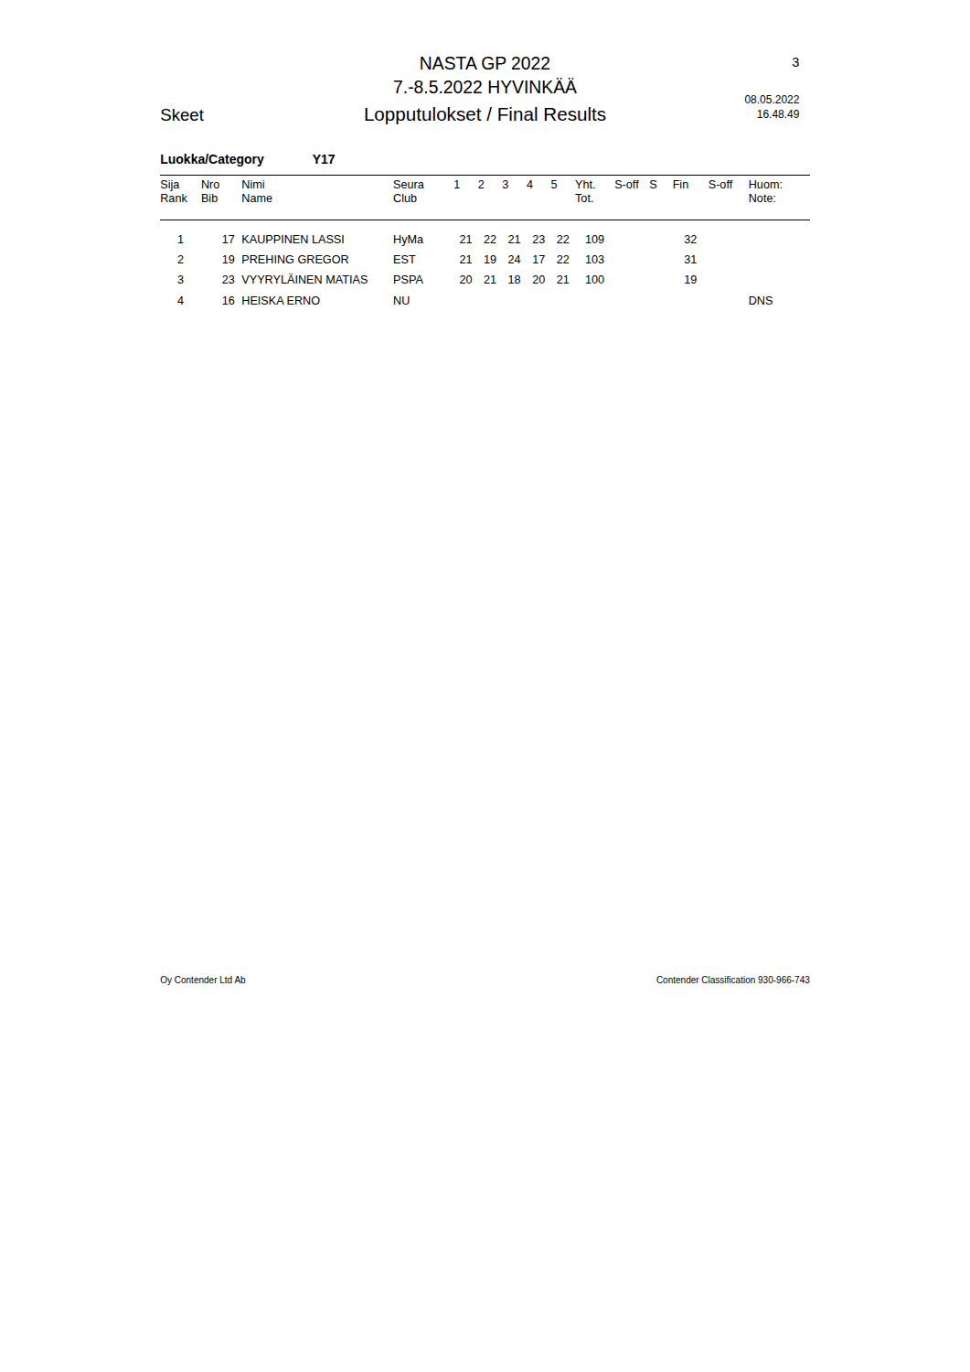3
NASTA GP 2022
7.-8.5.2022 HYVINKÄÄ
08.05.2022
16.48.49
Skeet
Lopputulokset / Final Results
Luokka/Category Y17
| Sija Rank | Nro Bib | Nimi Name | Seura Club | 1 | 2 | 3 | 4 | 5 | Yht. Tot. | S-off | S | Fin | S-off | Huom: Note: |
| --- | --- | --- | --- | --- | --- | --- | --- | --- | --- | --- | --- | --- | --- | --- |
| 1 | 17 | KAUPPINEN LASSI | HyMa | 21 | 22 | 21 | 23 | 22 | 109 | | | 32 | | |
| 2 | 19 | PREHING GREGOR | EST | 21 | 19 | 24 | 17 | 22 | 103 | | | 31 | | |
| 3 | 23 | VYYRYLÄINEN MATIAS | PSPA | 20 | 21 | 18 | 20 | 21 | 100 | | | 19 | | |
| 4 | 16 | HEISKA ERNO | NU | | | | | | | | | | | DNS |
Oy Contender Ltd Ab Contender Classification 930-966-743